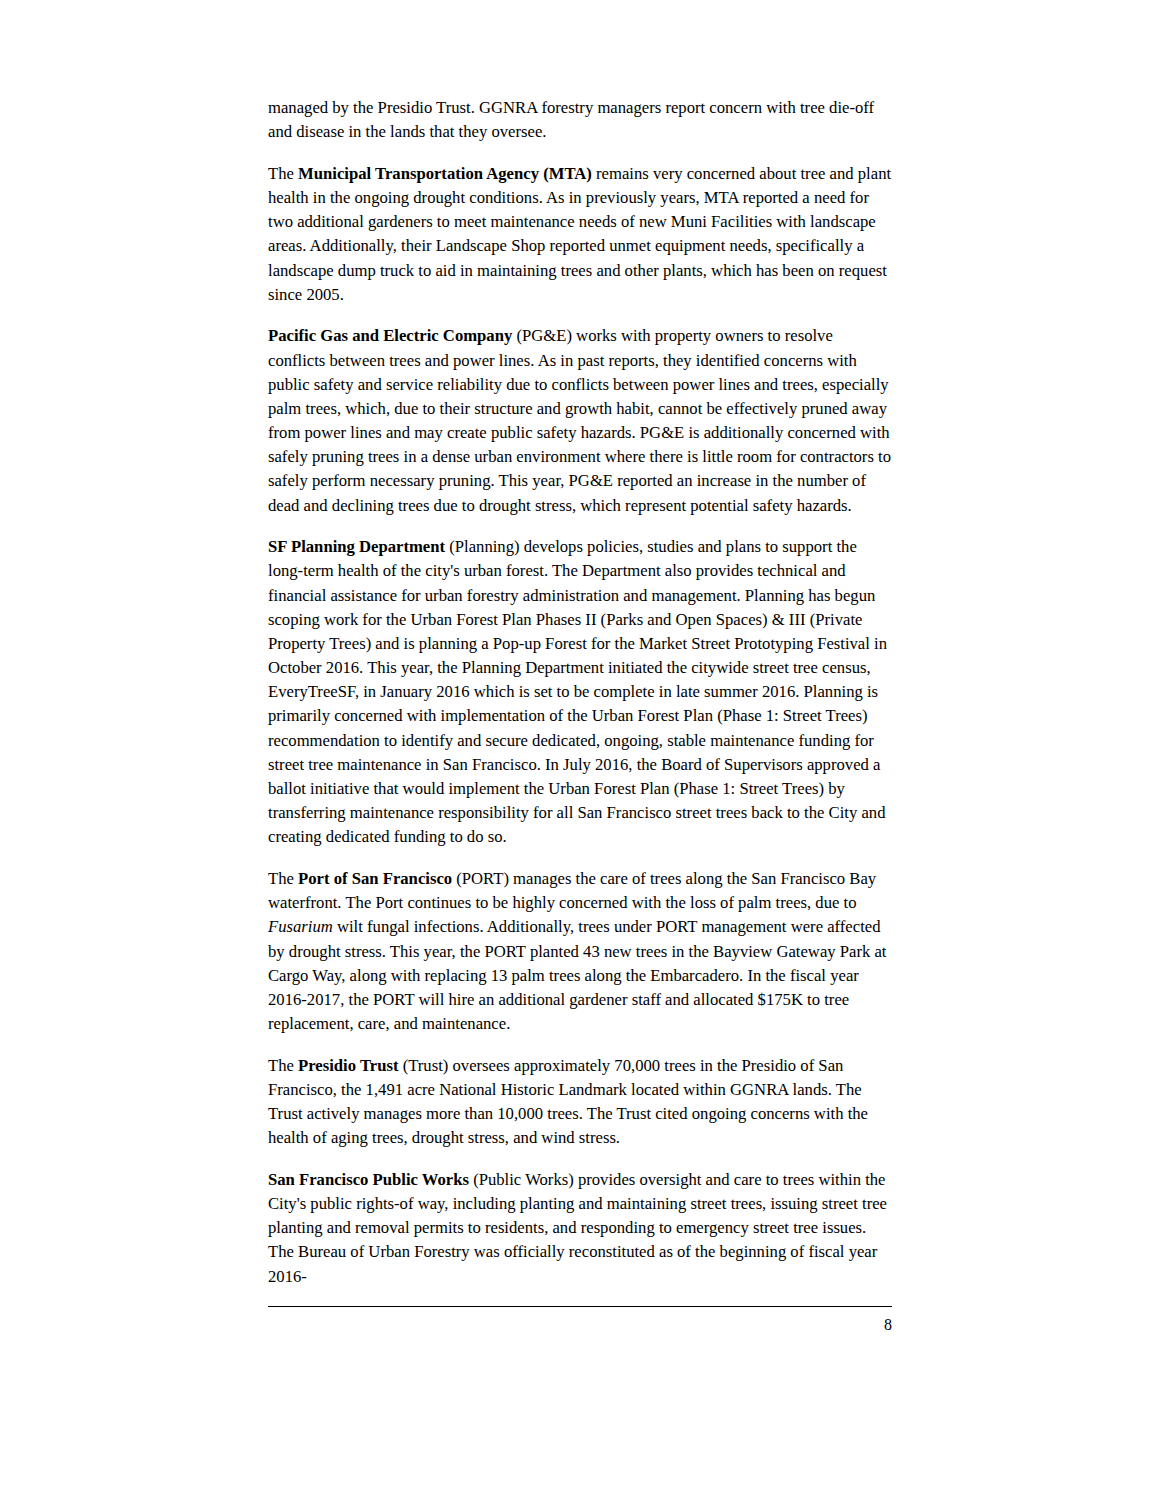managed by the Presidio Trust. GGNRA forestry managers report concern with tree die-off and disease in the lands that they oversee.
The Municipal Transportation Agency (MTA) remains very concerned about tree and plant health in the ongoing drought conditions. As in previously years, MTA reported a need for two additional gardeners to meet maintenance needs of new Muni Facilities with landscape areas. Additionally, their Landscape Shop reported unmet equipment needs, specifically a landscape dump truck to aid in maintaining trees and other plants, which has been on request since 2005.
Pacific Gas and Electric Company (PG&E) works with property owners to resolve conflicts between trees and power lines. As in past reports, they identified concerns with public safety and service reliability due to conflicts between power lines and trees, especially palm trees, which, due to their structure and growth habit, cannot be effectively pruned away from power lines and may create public safety hazards. PG&E is additionally concerned with safely pruning trees in a dense urban environment where there is little room for contractors to safely perform necessary pruning. This year, PG&E reported an increase in the number of dead and declining trees due to drought stress, which represent potential safety hazards.
SF Planning Department (Planning) develops policies, studies and plans to support the long-term health of the city's urban forest. The Department also provides technical and financial assistance for urban forestry administration and management. Planning has begun scoping work for the Urban Forest Plan Phases II (Parks and Open Spaces) & III (Private Property Trees) and is planning a Pop-up Forest for the Market Street Prototyping Festival in October 2016. This year, the Planning Department initiated the citywide street tree census, EveryTreeSF, in January 2016 which is set to be complete in late summer 2016. Planning is primarily concerned with implementation of the Urban Forest Plan (Phase 1: Street Trees) recommendation to identify and secure dedicated, ongoing, stable maintenance funding for street tree maintenance in San Francisco. In July 2016, the Board of Supervisors approved a ballot initiative that would implement the Urban Forest Plan (Phase 1: Street Trees) by transferring maintenance responsibility for all San Francisco street trees back to the City and creating dedicated funding to do so.
The Port of San Francisco (PORT) manages the care of trees along the San Francisco Bay waterfront. The Port continues to be highly concerned with the loss of palm trees, due to Fusarium wilt fungal infections. Additionally, trees under PORT management were affected by drought stress. This year, the PORT planted 43 new trees in the Bayview Gateway Park at Cargo Way, along with replacing 13 palm trees along the Embarcadero. In the fiscal year 2016-2017, the PORT will hire an additional gardener staff and allocated $175K to tree replacement, care, and maintenance.
The Presidio Trust (Trust) oversees approximately 70,000 trees in the Presidio of San Francisco, the 1,491 acre National Historic Landmark located within GGNRA lands. The Trust actively manages more than 10,000 trees. The Trust cited ongoing concerns with the health of aging trees, drought stress, and wind stress.
San Francisco Public Works (Public Works) provides oversight and care to trees within the City's public rights-of way, including planting and maintaining street trees, issuing street tree planting and removal permits to residents, and responding to emergency street tree issues. The Bureau of Urban Forestry was officially reconstituted as of the beginning of fiscal year 2016-
8